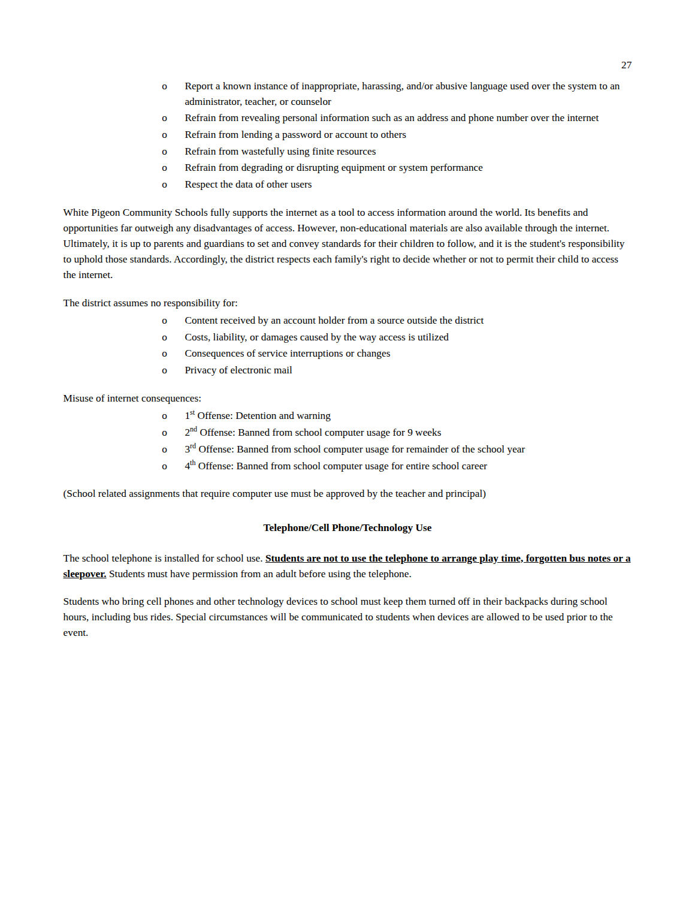27
Report a known instance of inappropriate, harassing, and/or abusive language used over the system to an administrator, teacher, or counselor
Refrain from revealing personal information such as an address and phone number over the internet
Refrain from lending a password or account to others
Refrain from wastefully using finite resources
Refrain from degrading or disrupting equipment or system performance
Respect the data of other users
White Pigeon Community Schools fully supports the internet as a tool to access information around the world. Its benefits and opportunities far outweigh any disadvantages of access. However, non-educational materials are also available through the internet. Ultimately, it is up to parents and guardians to set and convey standards for their children to follow, and it is the student's responsibility to uphold those standards. Accordingly, the district respects each family's right to decide whether or not to permit their child to access the internet.
The district assumes no responsibility for:
Content received by an account holder from a source outside the district
Costs, liability, or damages caused by the way access is utilized
Consequences of service interruptions or changes
Privacy of electronic mail
Misuse of internet consequences:
1st Offense: Detention and warning
2nd Offense: Banned from school computer usage for 9 weeks
3rd Offense: Banned from school computer usage for remainder of the school year
4th Offense: Banned from school computer usage for entire school career
(School related assignments that require computer use must be approved by the teacher and principal)
Telephone/Cell Phone/Technology Use
The school telephone is installed for school use. Students are not to use the telephone to arrange play time, forgotten bus notes or a sleepover. Students must have permission from an adult before using the telephone.
Students who bring cell phones and other technology devices to school must keep them turned off in their backpacks during school hours, including bus rides. Special circumstances will be communicated to students when devices are allowed to be used prior to the event.